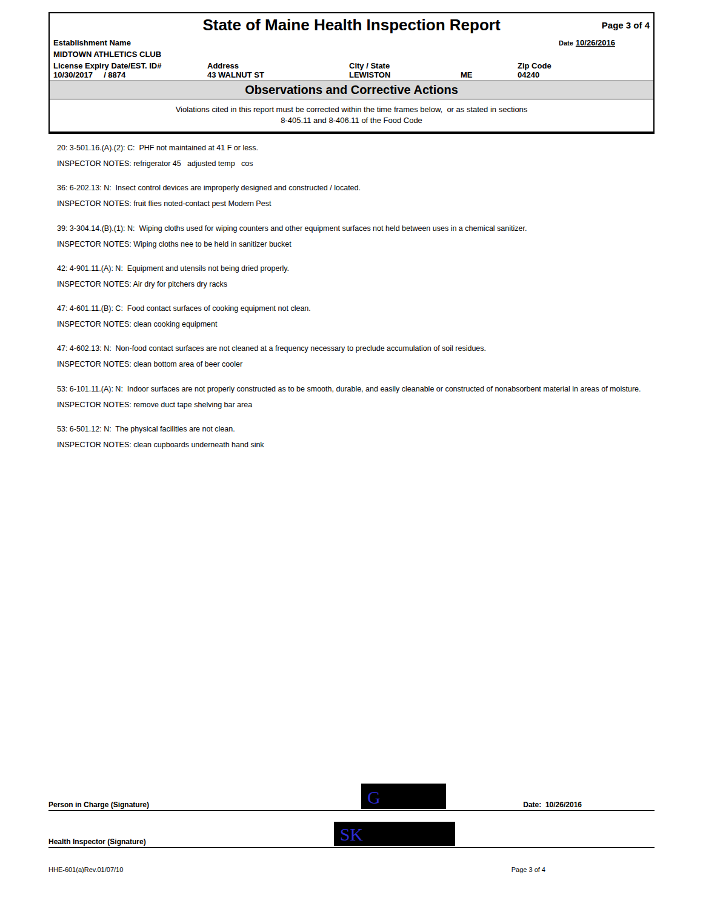| / / State of Maine Health Inspection Report / Page 3 of 4 / / Establishment Name / Date 10/26/2016 / / MIDTOWN ATHLETICS CLUB / / / License Expiry Date/EST. ID# / Address / City / State / / Zip Code / / / 10/30/2017 / 8874 / 43 WALNUT ST / LEWISTON / ME / 04240 / / / / Observations and Corrective Actions / / Violations cited in this report must be corrected within the time frames below, or as stated in sections 8-405.11 and 8-406.11 of the Food Code / |
20: 3-501.16.(A).(2): C: PHF not maintained at 41 F or less.
INSPECTOR NOTES: refrigerator 45 adjusted temp cos
36: 6-202.13: N: Insect control devices are improperly designed and constructed / located.
INSPECTOR NOTES: fruit flies noted-contact pest Modern Pest
39: 3-304.14.(B).(1): N: Wiping cloths used for wiping counters and other equipment surfaces not held between uses in a chemical sanitizer.
INSPECTOR NOTES: Wiping cloths nee to be held in sanitizer bucket
42: 4-901.11.(A): N: Equipment and utensils not being dried properly.
INSPECTOR NOTES: Air dry for pitchers dry racks
47: 4-601.11.(B): C: Food contact surfaces of cooking equipment not clean.
INSPECTOR NOTES: clean cooking equipment
47: 4-602.13: N: Non-food contact surfaces are not cleaned at a frequency necessary to preclude accumulation of soil residues.
INSPECTOR NOTES: clean bottom area of beer cooler
53: 6-101.11.(A): N: Indoor surfaces are not properly constructed as to be smooth, durable, and easily cleanable or constructed of nonabsorbent material in areas of moisture.
INSPECTOR NOTES: remove duct tape shelving bar area
53: 6-501.12: N: The physical facilities are not clean.
INSPECTOR NOTES: clean cupboards underneath hand sink
Person in Charge (Signature) G    Date: 10/26/2016
Health Inspector (Signature) SK
HHE-601(a)Rev.01/07/10
Page 3 of 4